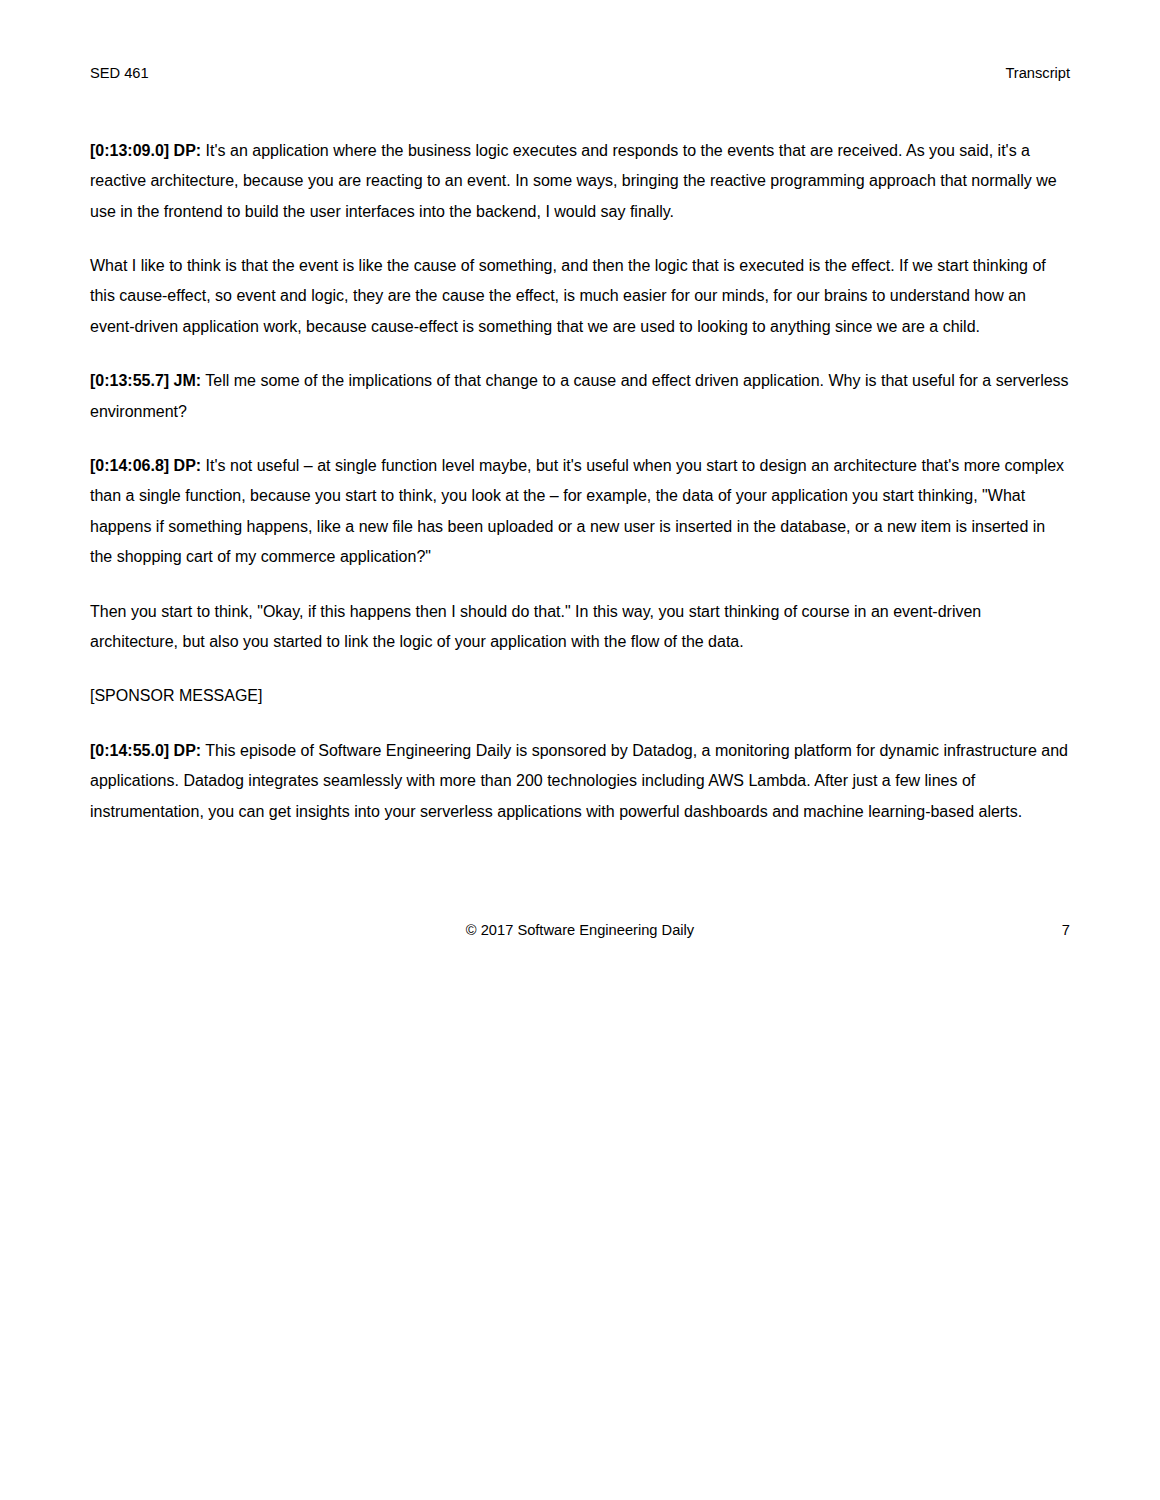SED 461 Transcript
[0:13:09.0] DP: It's an application where the business logic executes and responds to the events that are received. As you said, it's a reactive architecture, because you are reacting to an event. In some ways, bringing the reactive programming approach that normally we use in the frontend to build the user interfaces into the backend, I would say finally.
What I like to think is that the event is like the cause of something, and then the logic that is executed is the effect. If we start thinking of this cause-effect, so event and logic, they are the cause the effect, is much easier for our minds, for our brains to understand how an event-driven application work, because cause-effect is something that we are used to looking to anything since we are a child.
[0:13:55.7] JM: Tell me some of the implications of that change to a cause and effect driven application. Why is that useful for a serverless environment?
[0:14:06.8] DP: It's not useful – at single function level maybe, but it's useful when you start to design an architecture that's more complex than a single function, because you start to think, you look at the – for example, the data of your application you start thinking, "What happens if something happens, like a new file has been uploaded or a new user is inserted in the database, or a new item is inserted in the shopping cart of my commerce application?"
Then you start to think, "Okay, if this happens then I should do that." In this way, you start thinking of course in an event-driven architecture, but also you started to link the logic of your application with the flow of the data.
[SPONSOR MESSAGE]
[0:14:55.0] DP: This episode of Software Engineering Daily is sponsored by Datadog, a monitoring platform for dynamic infrastructure and applications. Datadog integrates seamlessly with more than 200 technologies including AWS Lambda. After just a few lines of instrumentation, you can get insights into your serverless applications with powerful dashboards and machine learning-based alerts.
© 2017 Software Engineering Daily 7